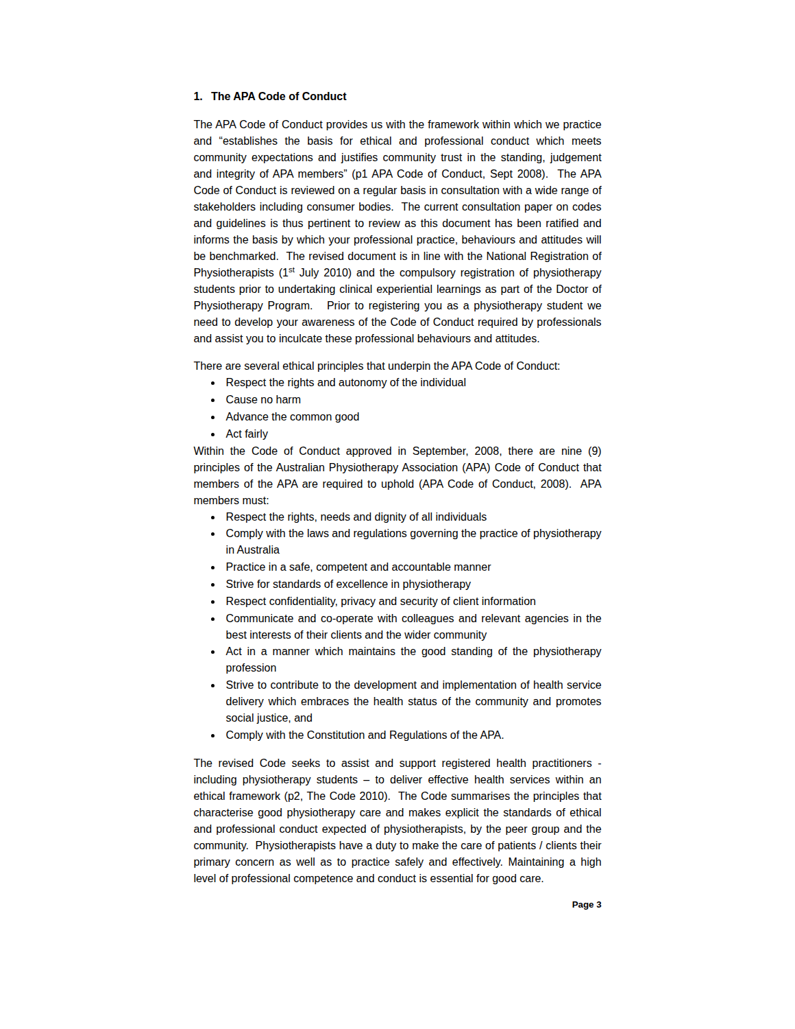1. The APA Code of Conduct
The APA Code of Conduct provides us with the framework within which we practice and “establishes the basis for ethical and professional conduct which meets community expectations and justifies community trust in the standing, judgement and integrity of APA members” (p1 APA Code of Conduct, Sept 2008). The APA Code of Conduct is reviewed on a regular basis in consultation with a wide range of stakeholders including consumer bodies. The current consultation paper on codes and guidelines is thus pertinent to review as this document has been ratified and informs the basis by which your professional practice, behaviours and attitudes will be benchmarked. The revised document is in line with the National Registration of Physiotherapists (1st July 2010) and the compulsory registration of physiotherapy students prior to undertaking clinical experiential learnings as part of the Doctor of Physiotherapy Program. Prior to registering you as a physiotherapy student we need to develop your awareness of the Code of Conduct required by professionals and assist you to inculcate these professional behaviours and attitudes.
There are several ethical principles that underpin the APA Code of Conduct:
Respect the rights and autonomy of the individual
Cause no harm
Advance the common good
Act fairly
Within the Code of Conduct approved in September, 2008, there are nine (9) principles of the Australian Physiotherapy Association (APA) Code of Conduct that members of the APA are required to uphold (APA Code of Conduct, 2008). APA members must:
Respect the rights, needs and dignity of all individuals
Comply with the laws and regulations governing the practice of physiotherapy in Australia
Practice in a safe, competent and accountable manner
Strive for standards of excellence in physiotherapy
Respect confidentiality, privacy and security of client information
Communicate and co-operate with colleagues and relevant agencies in the best interests of their clients and the wider community
Act in a manner which maintains the good standing of the physiotherapy profession
Strive to contribute to the development and implementation of health service delivery which embraces the health status of the community and promotes social justice, and
Comply with the Constitution and Regulations of the APA.
The revised Code seeks to assist and support registered health practitioners - including physiotherapy students – to deliver effective health services within an ethical framework (p2, The Code 2010). The Code summarises the principles that characterise good physiotherapy care and makes explicit the standards of ethical and professional conduct expected of physiotherapists, by the peer group and the community. Physiotherapists have a duty to make the care of patients / clients their primary concern as well as to practice safely and effectively. Maintaining a high level of professional competence and conduct is essential for good care.
Page 3